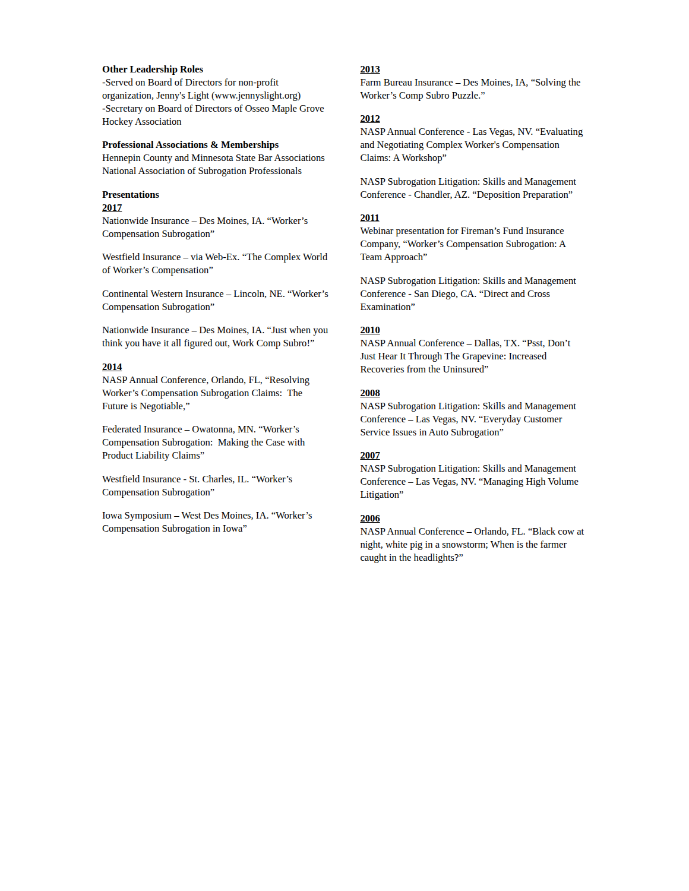Other Leadership Roles
-Served on Board of Directors for non-profit organization, Jenny's Light (www.jennyslight.org)
-Secretary on Board of Directors of Osseo Maple Grove Hockey Association
Professional Associations & Memberships
Hennepin County and Minnesota State Bar Associations
National Association of Subrogation Professionals
Presentations
2017
Nationwide Insurance – Des Moines, IA. “Worker’s Compensation Subrogation”
Westfield Insurance – via Web-Ex. “The Complex World of Worker’s Compensation”
Continental Western Insurance – Lincoln, NE. “Worker’s Compensation Subrogation”
Nationwide Insurance – Des Moines, IA. “Just when you think you have it all figured out, Work Comp Subro!”
2014
NASP Annual Conference, Orlando, FL, “Resolving Worker’s Compensation Subrogation Claims: The Future is Negotiable,”
Federated Insurance – Owatonna, MN. “Worker’s Compensation Subrogation: Making the Case with Product Liability Claims”
Westfield Insurance - St. Charles, IL. “Worker’s Compensation Subrogation”
Iowa Symposium – West Des Moines, IA. “Worker’s Compensation Subrogation in Iowa”
2013
Farm Bureau Insurance – Des Moines, IA, “Solving the Worker’s Comp Subro Puzzle.”
2012
NASP Annual Conference - Las Vegas, NV. “Evaluating and Negotiating Complex Worker's Compensation Claims: A Workshop”
NASP Subrogation Litigation: Skills and Management Conference - Chandler, AZ. “Deposition Preparation”
2011
Webinar presentation for Fireman’s Fund Insurance Company, “Worker’s Compensation Subrogation: A Team Approach”
NASP Subrogation Litigation: Skills and Management Conference - San Diego, CA. “Direct and Cross Examination”
2010
NASP Annual Conference – Dallas, TX. “Psst, Don’t Just Hear It Through The Grapevine: Increased Recoveries from the Uninsured”
2008
NASP Subrogation Litigation: Skills and Management Conference – Las Vegas, NV. “Everyday Customer Service Issues in Auto Subrogation”
2007
NASP Subrogation Litigation: Skills and Management Conference – Las Vegas, NV. “Managing High Volume Litigation”
2006
NASP Annual Conference – Orlando, FL. “Black cow at night, white pig in a snowstorm; When is the farmer caught in the headlights?”